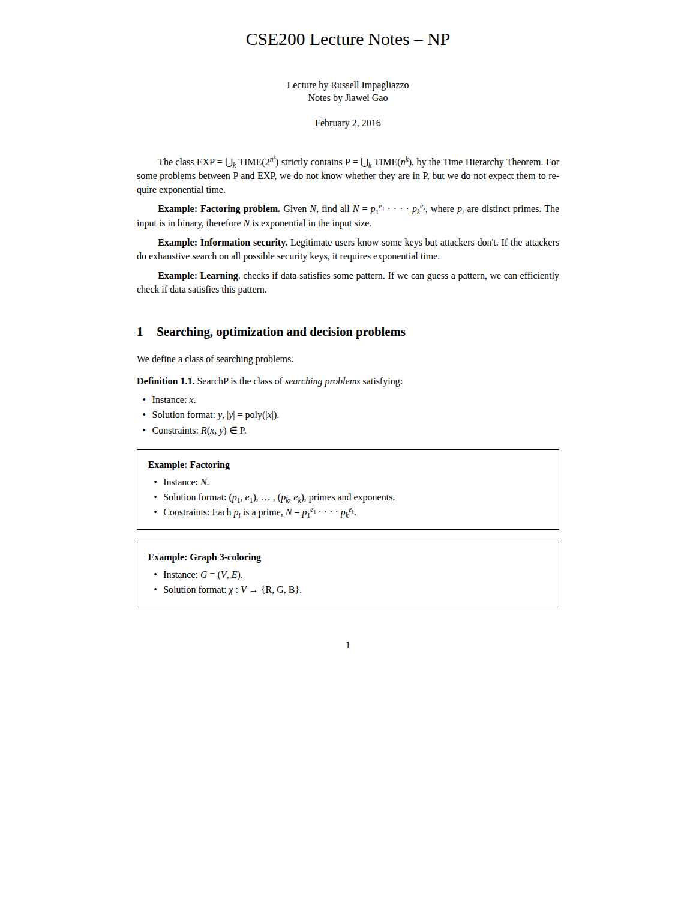CSE200 Lecture Notes – NP
Lecture by Russell Impagliazzo Notes by Jiawei Gao
February 2, 2016
The class EXP = ⋃k TIME(2nk) strictly contains P = ⋃k TIME(nk), by the Time Hierarchy Theorem. For some problems between P and EXP, we do not know whether they are in P, but we do not expect them to require exponential time.
Example: Factoring problem. Given N, find all N = p1e1 · · · · pkek, where pi are distinct primes. The input is in binary, therefore N is exponential in the input size.
Example: Information security. Legitimate users know some keys but attackers don't. If the attackers do exhaustive search on all possible security keys, it requires exponential time.
Example: Learning. checks if data satisfies some pattern. If we can guess a pattern, we can efficiently check if data satisfies this pattern.
1 Searching, optimization and decision problems
We define a class of searching problems.
Definition 1.1. SearchP is the class of searching problems satisfying:
Instance: x.
Solution format: y, |y| = poly(|x|).
Constraints: R(x, y) ∈ P.
Example: Factoring
Instance: N.
Solution format: (p1, e1), … , (pk, ek), primes and exponents.
Constraints: Each pi is a prime, N = p1e1 · · · · pkek.
Example: Graph 3-coloring
Instance: G = (V, E).
Solution format: χ : V → {R, G, B}.
1